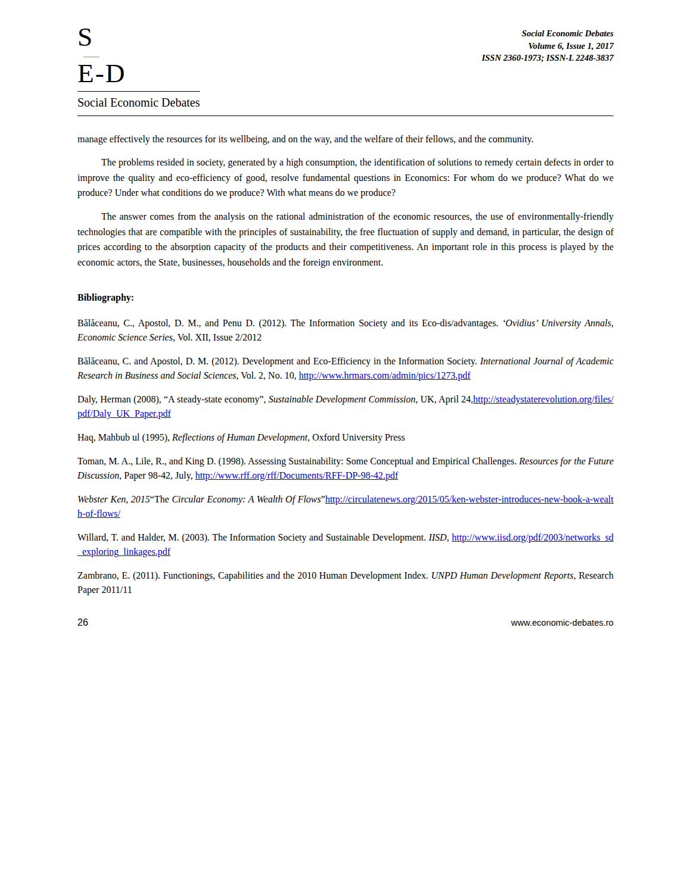S—E-D
Social Economic Debates
Social Economic Debates
Volume 6, Issue 1, 2017
ISSN 2360-1973; ISSN-L 2248-3837
manage effectively the resources for its wellbeing, and on the way, and the welfare of their fellows, and the community.
The problems resided in society, generated by a high consumption, the identification of solutions to remedy certain defects in order to improve the quality and eco-efficiency of good, resolve fundamental questions in Economics: For whom do we produce? What do we produce? Under what conditions do we produce? With what means do we produce?
The answer comes from the analysis on the rational administration of the economic resources, the use of environmentally-friendly technologies that are compatible with the principles of sustainability, the free fluctuation of supply and demand, in particular, the design of prices according to the absorption capacity of the products and their competitiveness. An important role in this process is played by the economic actors, the State, businesses, households and the foreign environment.
Bibliography:
Bălăceanu, C., Apostol, D. M., and Penu D. (2012). The Information Society and its Eco-dis/advantages. ‘Ovidius’ University Annals, Economic Science Series, Vol. XII, Issue 2/2012
Bălăceanu, C. and Apostol, D. M. (2012). Development and Eco-Efficiency in the Information Society. International Journal of Academic Research in Business and Social Sciences, Vol. 2, No. 10, http://www.hrmars.com/admin/pics/1273.pdf
Daly, Herman (2008), “A steady-state economy”, Sustainable Development Commission, UK, April 24,http://steadystaterevolution.org/files/pdf/Daly_UK_Paper.pdf
Haq, Mahbub ul (1995), Reflections of Human Development, Oxford University Press
Toman, M. A., Lile, R., and King D. (1998). Assessing Sustainability: Some Conceptual and Empirical Challenges. Resources for the Future Discussion, Paper 98-42, July, http://www.rff.org/rff/Documents/RFF-DP-98-42.pdf
Webster Ken, 2015“The Circular Economy: A Wealth Of Flows”http://circulatenews.org/2015/05/ken-webster-introduces-new-book-a-wealth-of-flows/
Willard, T. and Halder, M. (2003). The Information Society and Sustainable Development. IISD, http://www.iisd.org/pdf/2003/networks_sd_exploring_linkages.pdf
Zambrano, E. (2011). Functionings, Capabilities and the 2010 Human Development Index. UNPD Human Development Reports, Research Paper 2011/11
26 www.economic-debates.ro